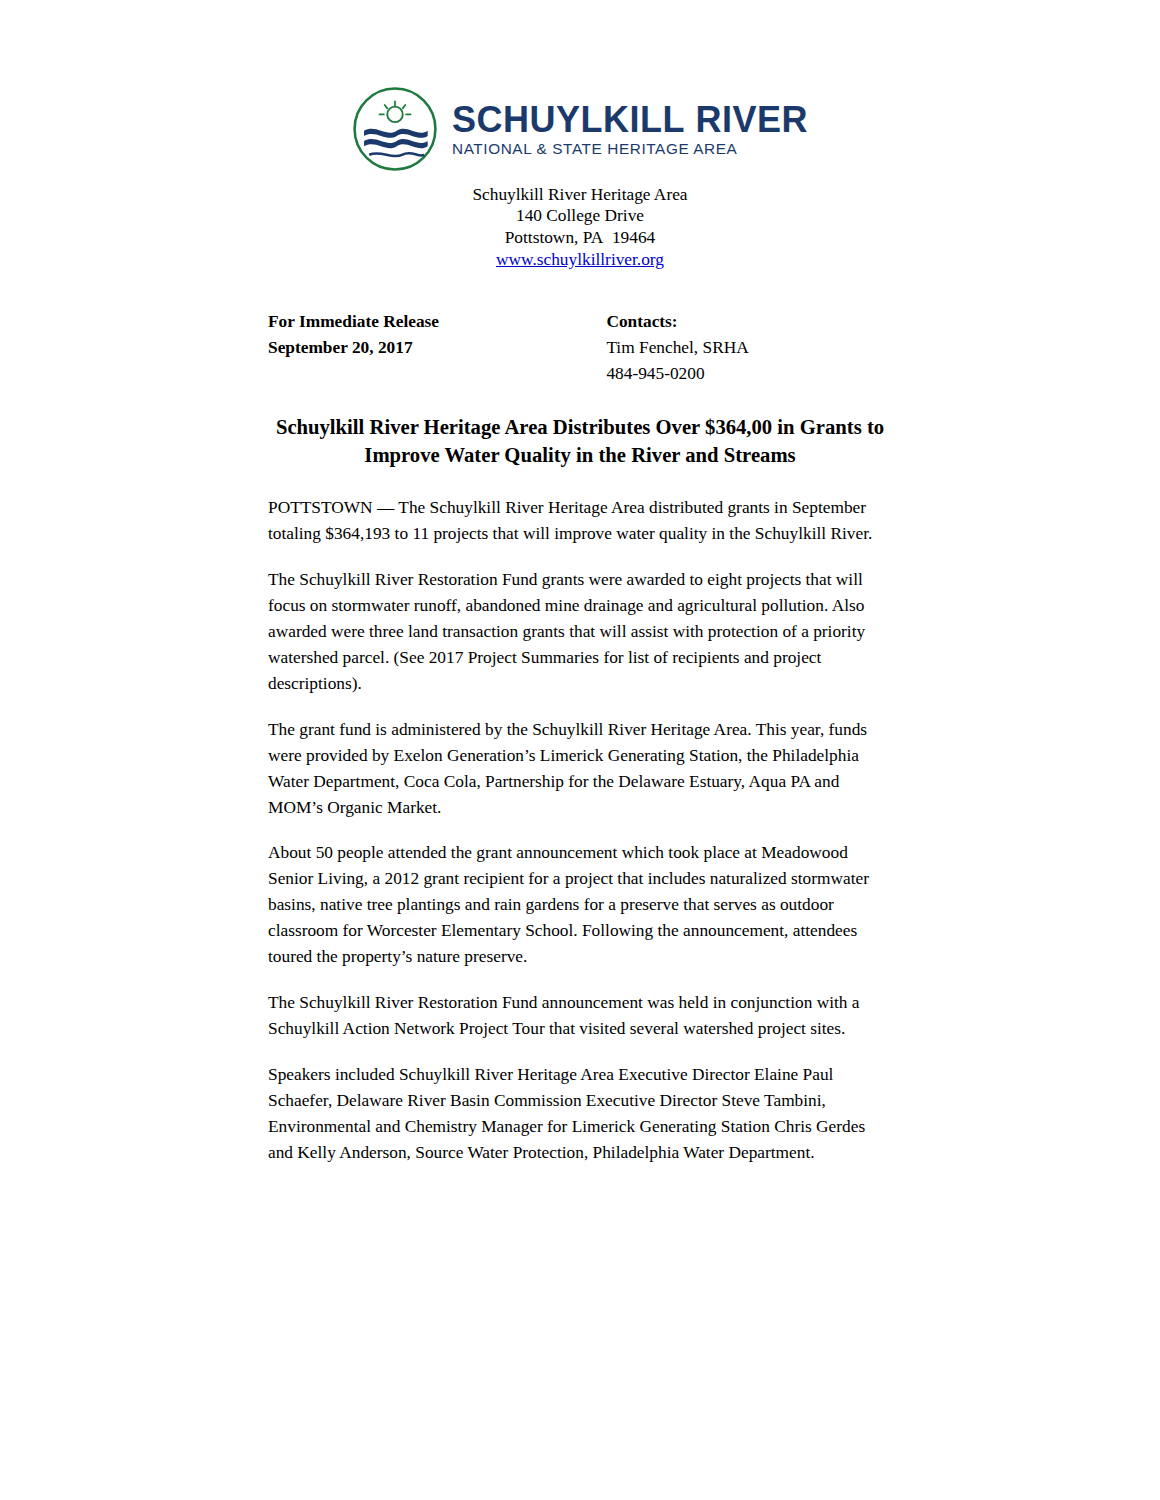SCHUYLKILL RIVER
NATIONAL & STATE HERITAGE AREA
Schuylkill River Heritage Area
140 College Drive
Pottstown, PA 19464
www.schuylkillriver.org
| For Immediate Release September 20, 2017 | Contacts: Tim Fenchel, SRHA 484-945-0200 |
Schuylkill River Heritage Area Distributes Over $364,00 in Grants to Improve Water Quality in the River and Streams
POTTSTOWN — The Schuylkill River Heritage Area distributed grants in September totaling $364,193 to 11 projects that will improve water quality in the Schuylkill River.
The Schuylkill River Restoration Fund grants were awarded to eight projects that will focus on stormwater runoff, abandoned mine drainage and agricultural pollution. Also awarded were three land transaction grants that will assist with protection of a priority watershed parcel. (See 2017 Project Summaries for list of recipients and project descriptions).
The grant fund is administered by the Schuylkill River Heritage Area. This year, funds were provided by Exelon Generation’s Limerick Generating Station, the Philadelphia Water Department, Coca Cola, Partnership for the Delaware Estuary, Aqua PA and MOM’s Organic Market.
About 50 people attended the grant announcement which took place at Meadowood Senior Living, a 2012 grant recipient for a project that includes naturalized stormwater basins, native tree plantings and rain gardens for a preserve that serves as outdoor classroom for Worcester Elementary School. Following the announcement, attendees toured the property’s nature preserve.
The Schuylkill River Restoration Fund announcement was held in conjunction with a Schuylkill Action Network Project Tour that visited several watershed project sites.
Speakers included Schuylkill River Heritage Area Executive Director Elaine Paul Schaefer, Delaware River Basin Commission Executive Director Steve Tambini, Environmental and Chemistry Manager for Limerick Generating Station Chris Gerdes and Kelly Anderson, Source Water Protection, Philadelphia Water Department.